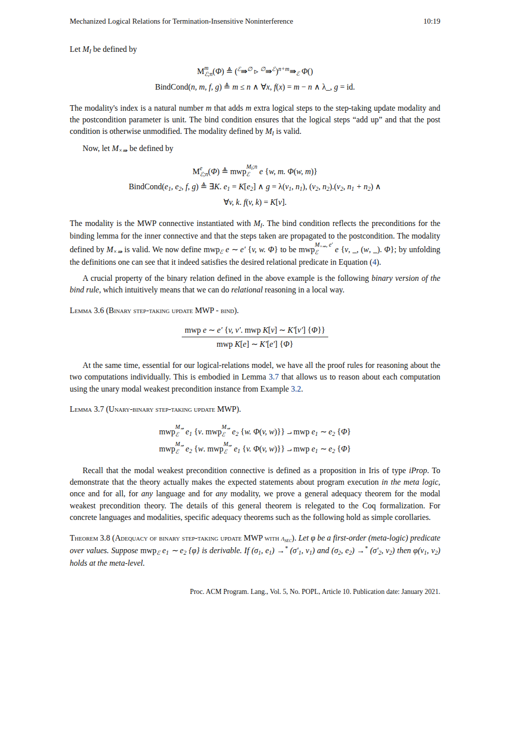Mechanized Logical Relations for Termination-Insensitive Noninterference 10:19
Let MI be defined by
Mmℰ;n(Φ) ≜ (ℰ⇛∅ ▹ ∅⇛ℰ)n+m⇛ℰ Φ() BindCond(n, m, f, g) ≜ m ≤ n ∧ ∀x, f(x) = m − n ∧ λ_, g = id.
The modality's index is a natural number m that adds m extra logical steps to the step-taking update modality and the postcondition parameter is unit. The bind condition ensures that the logical steps “add up” and that the post condition is otherwise unmodified. The modality defined by MI is valid.
Now, let M×⇛ be defined by
Meℰ;n(Φ) ≜ mwp MI;n ℰ e {w, m. Φ(w, m)} BindCond(e1, e2, f, g) ≜ ∃K. e1 = K[e2] ∧ g = λ(v1, n1), (v2, n2).(v2, n1 + n2) ∧ ∀v, k. f(v, k) = K[v].
The modality is the MWP connective instantiated with MI. The bind condition reflects the preconditions for the binding lemma for the inner connective and that the steps taken are propagated to the postcondition. The modality defined by M×⇛ is valid. We now define mwp ℰ e ∼ e′ {v, w. Φ} to be mwp M×⇛, e′ℰ e {v, _, (w, _). Φ}; by unfolding the definitions one can see that it indeed satisfies the desired relational predicate in Equation (4).
A crucial property of the binary relation defined in the above example is the following binary version of the bind rule, which intuitively means that we can do relational reasoning in a local way.
Lemma 3.6 (Binary step-taking update MWP - bind).
mwp e ∼ e′ {v, v′. mwp K[v] ∼ K′[v′] {Φ}} mwp K[e] ∼ K′[e′] {Φ}
At the same time, essential for our logical-relations model, we have all the proof rules for reasoning about the two computations individually. This is embodied in Lemma 3.7 that allows us to reason about each computation using the unary modal weakest precondition instance from Example 3.2.
Lemma 3.7 (Unary-binary step-taking update MWP).
mwp M⇛ℰ e1 {v. mwp M⇛ℰ e2 {w. Φ(v, w)}} ⨼ mwp e1 ∼ e2 {Φ} mwp M⇛ℰ e2 {w. mwp M⇛ℰ e1 {v. Φ(v, w)}} ⨼ mwp e1 ∼ e2 {Φ}
Recall that the modal weakest precondition connective is defined as a proposition in Iris of type iProp. To demonstrate that the theory actually makes the expected statements about program execution in the meta logic, once and for all, for any language and for any modality, we prove a general adequacy theorem for the modal weakest precondition theory. The details of this general theorem is relegated to the Coq formalization. For concrete languages and modalities, specific adequacy theorems such as the following hold as simple corollaries.
Theorem 3.8 (Adequacy of binary step-taking update MWP with λsec). Let φ be a first-order (meta-logic) predicate over values. Suppose mwp ℰ e1 ∼ e2 {φ} is derivable. If (σ1, e1) →* (σ′1, v1) and (σ2, e2) →* (σ′2, v2) then φ(v1, v2) holds at the meta-level.
Proc. ACM Program. Lang., Vol. 5, No. POPL, Article 10. Publication date: January 2021.